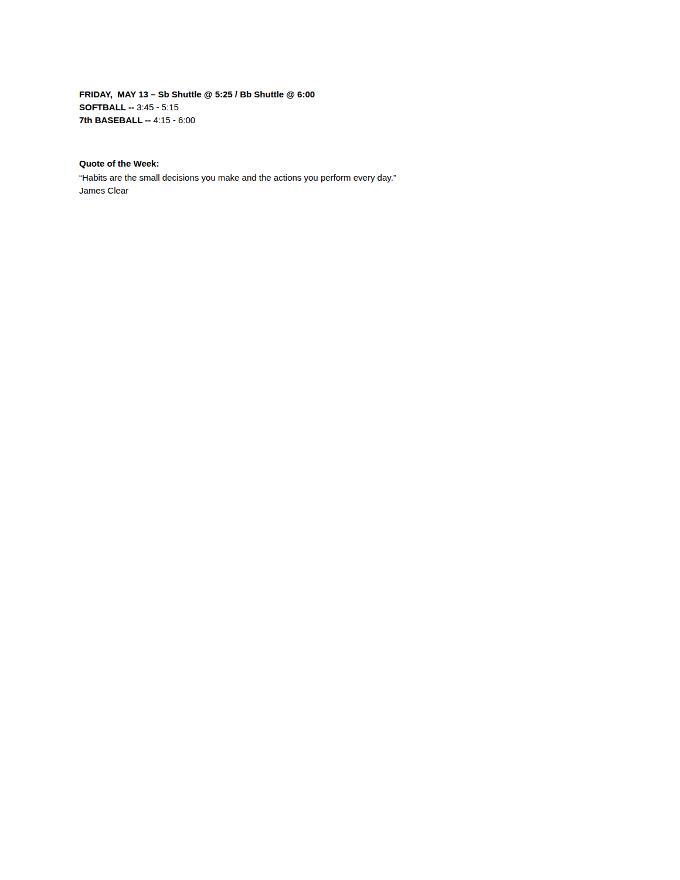FRIDAY, MAY 13 – Sb Shuttle @ 5:25 / Bb Shuttle @ 6:00
SOFTBALL -- 3:45 - 5:15
7th BASEBALL -- 4:15 - 6:00
Quote of the Week:
“Habits are the small decisions you make and the actions you perform every day.”
James Clear